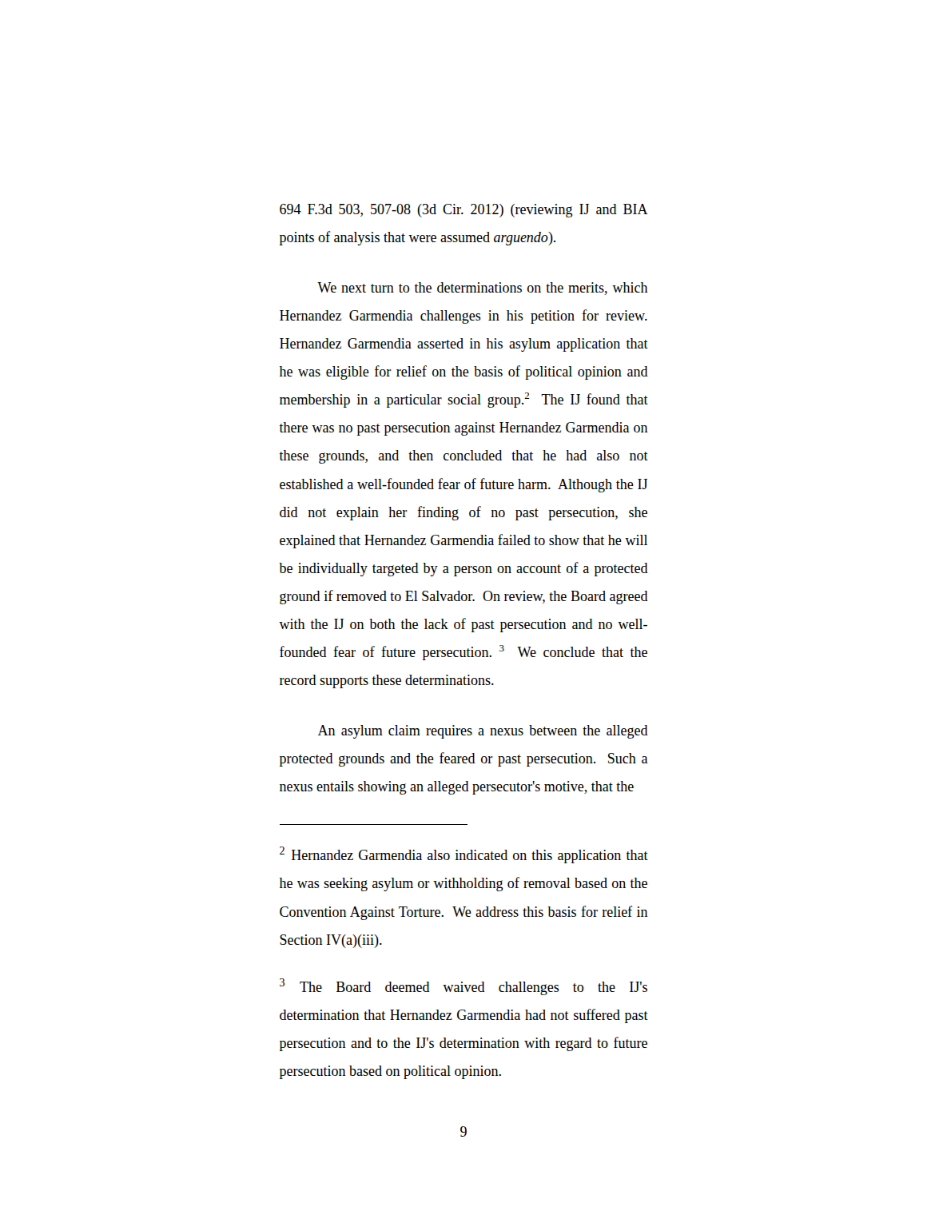694 F.3d 503, 507-08 (3d Cir. 2012) (reviewing IJ and BIA points of analysis that were assumed arguendo).
We next turn to the determinations on the merits, which Hernandez Garmendia challenges in his petition for review. Hernandez Garmendia asserted in his asylum application that he was eligible for relief on the basis of political opinion and membership in a particular social group.2 The IJ found that there was no past persecution against Hernandez Garmendia on these grounds, and then concluded that he had also not established a well-founded fear of future harm. Although the IJ did not explain her finding of no past persecution, she explained that Hernandez Garmendia failed to show that he will be individually targeted by a person on account of a protected ground if removed to El Salvador. On review, the Board agreed with the IJ on both the lack of past persecution and no well-founded fear of future persecution. 3 We conclude that the record supports these determinations.
An asylum claim requires a nexus between the alleged protected grounds and the feared or past persecution. Such a nexus entails showing an alleged persecutor's motive, that the
2 Hernandez Garmendia also indicated on this application that he was seeking asylum or withholding of removal based on the Convention Against Torture. We address this basis for relief in Section IV(a)(iii).
3 The Board deemed waived challenges to the IJ's determination that Hernandez Garmendia had not suffered past persecution and to the IJ's determination with regard to future persecution based on political opinion.
9